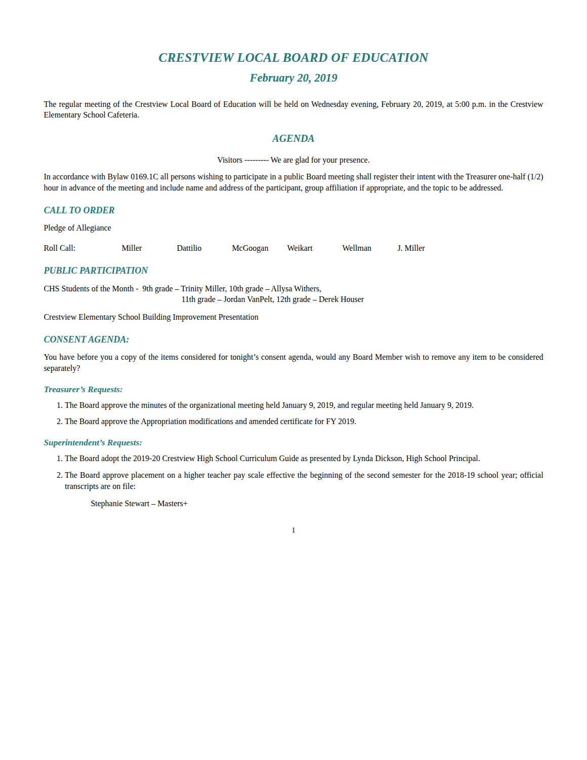CRESTVIEW LOCAL BOARD OF EDUCATION
February 20, 2019
The regular meeting of the Crestview Local Board of Education will be held on Wednesday evening, February 20, 2019, at 5:00 p.m. in the Crestview Elementary School Cafeteria.
AGENDA
Visitors --------- We are glad for your presence.
In accordance with Bylaw 0169.1C all persons wishing to participate in a public Board meeting shall register their intent with the Treasurer one-half (1/2) hour in advance of the meeting and include name and address of the participant, group affiliation if appropriate, and the topic to be addressed.
CALL TO ORDER
Pledge of Allegiance
Roll Call: Miller Dattilio McGoogan Weikart Wellman J. Miller
PUBLIC PARTICIPATION
CHS Students of the Month - 9th grade – Trinity Miller, 10th grade – Allysa Withers, 11th grade – Jordan VanPelt, 12th grade – Derek Houser
Crestview Elementary School Building Improvement Presentation
CONSENT AGENDA:
You have before you a copy of the items considered for tonight’s consent agenda, would any Board Member wish to remove any item to be considered separately?
Treasurer’s Requests:
The Board approve the minutes of the organizational meeting held January 9, 2019, and regular meeting held January 9, 2019.
The Board approve the Appropriation modifications and amended certificate for FY 2019.
Superintendent’s Requests:
The Board adopt the 2019-20 Crestview High School Curriculum Guide as presented by Lynda Dickson, High School Principal.
The Board approve placement on a higher teacher pay scale effective the beginning of the second semester for the 2018-19 school year; official transcripts are on file:
Stephanie Stewart – Masters+
1